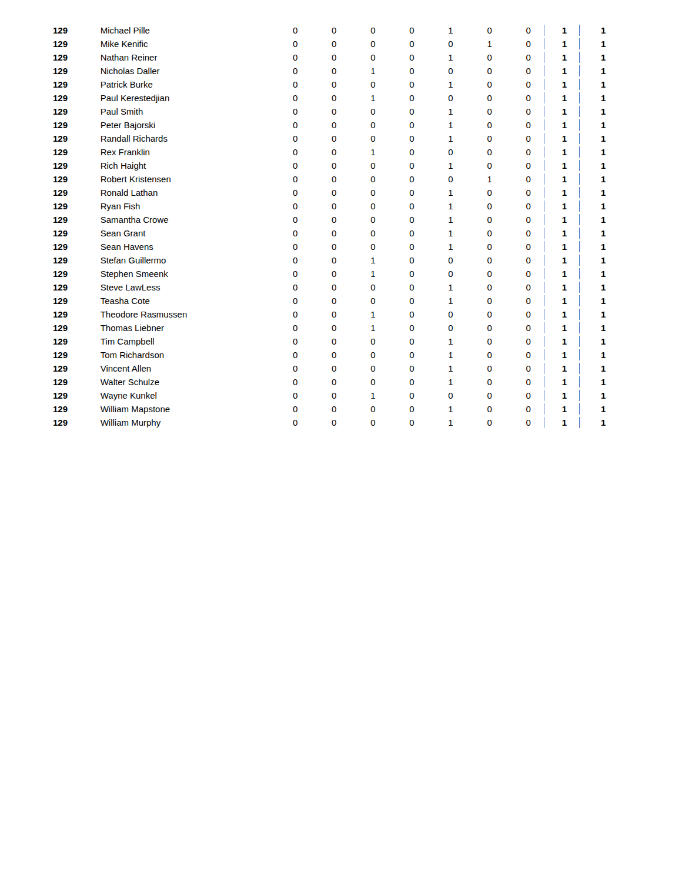| 129 | Michael Pille | 0 | 0 | 0 | 0 | 1 | 0 | 0 | 1 | 1 |
| 129 | Mike Kenific | 0 | 0 | 0 | 0 | 0 | 1 | 0 | 1 | 1 |
| 129 | Nathan Reiner | 0 | 0 | 0 | 0 | 1 | 0 | 0 | 1 | 1 |
| 129 | Nicholas Daller | 0 | 0 | 1 | 0 | 0 | 0 | 0 | 1 | 1 |
| 129 | Patrick Burke | 0 | 0 | 0 | 0 | 1 | 0 | 0 | 1 | 1 |
| 129 | Paul Kerestedjian | 0 | 0 | 1 | 0 | 0 | 0 | 0 | 1 | 1 |
| 129 | Paul Smith | 0 | 0 | 0 | 0 | 1 | 0 | 0 | 1 | 1 |
| 129 | Peter Bajorski | 0 | 0 | 0 | 0 | 1 | 0 | 0 | 1 | 1 |
| 129 | Randall Richards | 0 | 0 | 0 | 0 | 1 | 0 | 0 | 1 | 1 |
| 129 | Rex Franklin | 0 | 0 | 1 | 0 | 0 | 0 | 0 | 1 | 1 |
| 129 | Rich Haight | 0 | 0 | 0 | 0 | 1 | 0 | 0 | 1 | 1 |
| 129 | Robert Kristensen | 0 | 0 | 0 | 0 | 0 | 1 | 0 | 1 | 1 |
| 129 | Ronald Lathan | 0 | 0 | 0 | 0 | 1 | 0 | 0 | 1 | 1 |
| 129 | Ryan Fish | 0 | 0 | 0 | 0 | 1 | 0 | 0 | 1 | 1 |
| 129 | Samantha Crowe | 0 | 0 | 0 | 0 | 1 | 0 | 0 | 1 | 1 |
| 129 | Sean Grant | 0 | 0 | 0 | 0 | 1 | 0 | 0 | 1 | 1 |
| 129 | Sean Havens | 0 | 0 | 0 | 0 | 1 | 0 | 0 | 1 | 1 |
| 129 | Stefan Guillermo | 0 | 0 | 1 | 0 | 0 | 0 | 0 | 1 | 1 |
| 129 | Stephen Smeenk | 0 | 0 | 1 | 0 | 0 | 0 | 0 | 1 | 1 |
| 129 | Steve LawLess | 0 | 0 | 0 | 0 | 1 | 0 | 0 | 1 | 1 |
| 129 | Teasha Cote | 0 | 0 | 0 | 0 | 1 | 0 | 0 | 1 | 1 |
| 129 | Theodore Rasmussen | 0 | 0 | 1 | 0 | 0 | 0 | 0 | 1 | 1 |
| 129 | Thomas Liebner | 0 | 0 | 1 | 0 | 0 | 0 | 0 | 1 | 1 |
| 129 | Tim Campbell | 0 | 0 | 0 | 0 | 1 | 0 | 0 | 1 | 1 |
| 129 | Tom Richardson | 0 | 0 | 0 | 0 | 1 | 0 | 0 | 1 | 1 |
| 129 | Vincent Allen | 0 | 0 | 0 | 0 | 1 | 0 | 0 | 1 | 1 |
| 129 | Walter Schulze | 0 | 0 | 0 | 0 | 1 | 0 | 0 | 1 | 1 |
| 129 | Wayne Kunkel | 0 | 0 | 1 | 0 | 0 | 0 | 0 | 1 | 1 |
| 129 | William Mapstone | 0 | 0 | 0 | 0 | 1 | 0 | 0 | 1 | 1 |
| 129 | William Murphy | 0 | 0 | 0 | 0 | 1 | 0 | 0 | 1 | 1 |